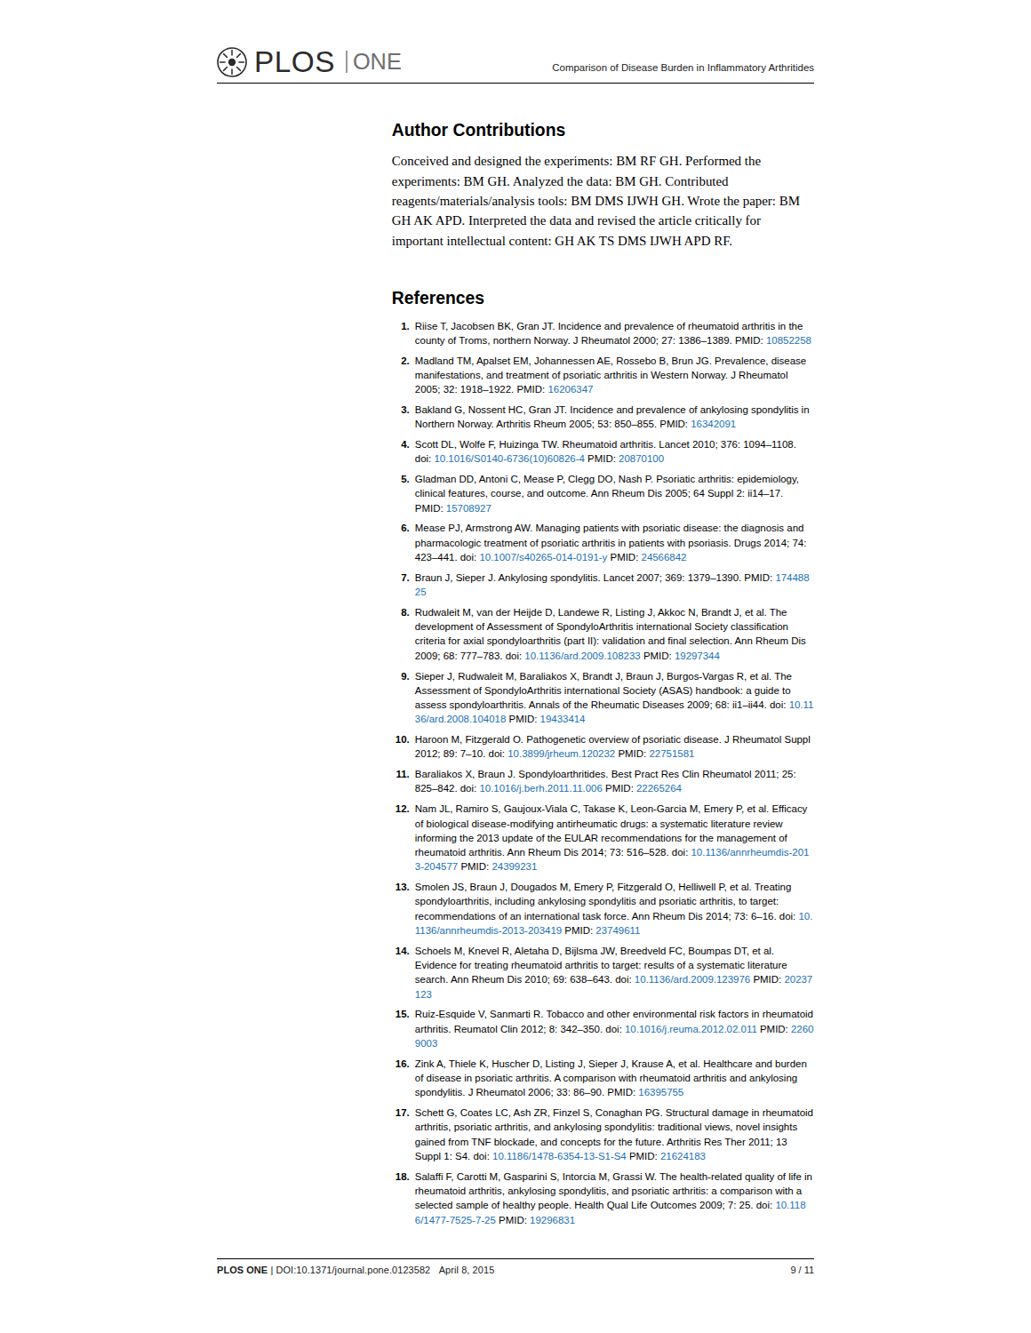PLOS ONE
Comparison of Disease Burden in Inflammatory Arthritides
Author Contributions
Conceived and designed the experiments: BM RF GH. Performed the experiments: BM GH. Analyzed the data: BM GH. Contributed reagents/materials/analysis tools: BM DMS IJWH GH. Wrote the paper: BM GH AK APD. Interpreted the data and revised the article critically for important intellectual content: GH AK TS DMS IJWH APD RF.
References
Riise T, Jacobsen BK, Gran JT. Incidence and prevalence of rheumatoid arthritis in the county of Troms, northern Norway. J Rheumatol 2000; 27: 1386–1389. PMID: 10852258
Madland TM, Apalset EM, Johannessen AE, Rossebo B, Brun JG. Prevalence, disease manifestations, and treatment of psoriatic arthritis in Western Norway. J Rheumatol 2005; 32: 1918–1922. PMID: 16206347
Bakland G, Nossent HC, Gran JT. Incidence and prevalence of ankylosing spondylitis in Northern Norway. Arthritis Rheum 2005; 53: 850–855. PMID: 16342091
Scott DL, Wolfe F, Huizinga TW. Rheumatoid arthritis. Lancet 2010; 376: 1094–1108. doi: 10.1016/S0140-6736(10)60826-4 PMID: 20870100
Gladman DD, Antoni C, Mease P, Clegg DO, Nash P. Psoriatic arthritis: epidemiology, clinical features, course, and outcome. Ann Rheum Dis 2005; 64 Suppl 2: ii14–17. PMID: 15708927
Mease PJ, Armstrong AW. Managing patients with psoriatic disease: the diagnosis and pharmacologic treatment of psoriatic arthritis in patients with psoriasis. Drugs 2014; 74: 423–441. doi: 10.1007/s40265-014-0191-y PMID: 24566842
Braun J, Sieper J. Ankylosing spondylitis. Lancet 2007; 369: 1379–1390. PMID: 17448825
Rudwaleit M, van der Heijde D, Landewe R, Listing J, Akkoc N, Brandt J, et al. The development of Assessment of SpondyloArthritis international Society classification criteria for axial spondyloarthritis (part II): validation and final selection. Ann Rheum Dis 2009; 68: 777–783. doi: 10.1136/ard.2009.108233 PMID: 19297344
Sieper J, Rudwaleit M, Baraliakos X, Brandt J, Braun J, Burgos-Vargas R, et al. The Assessment of SpondyloArthritis international Society (ASAS) handbook: a guide to assess spondyloarthritis. Annals of the Rheumatic Diseases 2009; 68: ii1–ii44. doi: 10.1136/ard.2008.104018 PMID: 19433414
Haroon M, Fitzgerald O. Pathogenetic overview of psoriatic disease. J Rheumatol Suppl 2012; 89: 7–10. doi: 10.3899/jrheum.120232 PMID: 22751581
Baraliakos X, Braun J. Spondyloarthritides. Best Pract Res Clin Rheumatol 2011; 25: 825–842. doi: 10.1016/j.berh.2011.11.006 PMID: 22265264
Nam JL, Ramiro S, Gaujoux-Viala C, Takase K, Leon-Garcia M, Emery P, et al. Efficacy of biological disease-modifying antirheumatic drugs: a systematic literature review informing the 2013 update of the EULAR recommendations for the management of rheumatoid arthritis. Ann Rheum Dis 2014; 73: 516–528. doi: 10.1136/annrheumdis-2013-204577 PMID: 24399231
Smolen JS, Braun J, Dougados M, Emery P, Fitzgerald O, Helliwell P, et al. Treating spondyloarthritis, including ankylosing spondylitis and psoriatic arthritis, to target: recommendations of an international task force. Ann Rheum Dis 2014; 73: 6–16. doi: 10.1136/annrheumdis-2013-203419 PMID: 23749611
Schoels M, Knevel R, Aletaha D, Bijlsma JW, Breedveld FC, Boumpas DT, et al. Evidence for treating rheumatoid arthritis to target: results of a systematic literature search. Ann Rheum Dis 2010; 69: 638–643. doi: 10.1136/ard.2009.123976 PMID: 20237123
Ruiz-Esquide V, Sanmarti R. Tobacco and other environmental risk factors in rheumatoid arthritis. Reumatol Clin 2012; 8: 342–350. doi: 10.1016/j.reuma.2012.02.011 PMID: 22609003
Zink A, Thiele K, Huscher D, Listing J, Sieper J, Krause A, et al. Healthcare and burden of disease in psoriatic arthritis. A comparison with rheumatoid arthritis and ankylosing spondylitis. J Rheumatol 2006; 33: 86–90. PMID: 16395755
Schett G, Coates LC, Ash ZR, Finzel S, Conaghan PG. Structural damage in rheumatoid arthritis, psoriatic arthritis, and ankylosing spondylitis: traditional views, novel insights gained from TNF blockade, and concepts for the future. Arthritis Res Ther 2011; 13 Suppl 1: S4. doi: 10.1186/1478-6354-13-S1-S4 PMID: 21624183
Salaffi F, Carotti M, Gasparini S, Intorcia M, Grassi W. The health-related quality of life in rheumatoid arthritis, ankylosing spondylitis, and psoriatic arthritis: a comparison with a selected sample of healthy people. Health Qual Life Outcomes 2009; 7: 25. doi: 10.1186/1477-7525-7-25 PMID: 19296831
PLOS ONE | DOI:10.1371/journal.pone.0123582 April 8, 2015
9 / 11